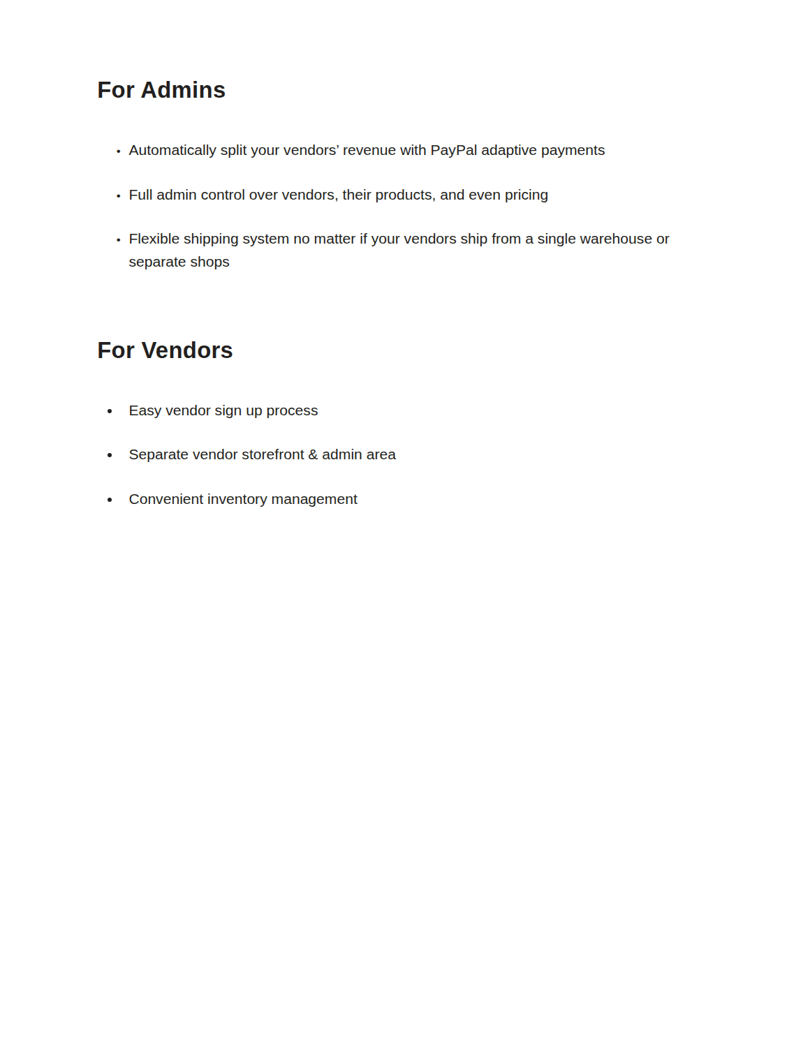For Admins
Automatically split your vendors’ revenue with PayPal adaptive payments
Full admin control over vendors, their products, and even pricing
Flexible shipping system no matter if your vendors ship from a single warehouse or separate shops
For Vendors
Easy vendor sign up process
Separate vendor storefront & admin area
Convenient inventory management